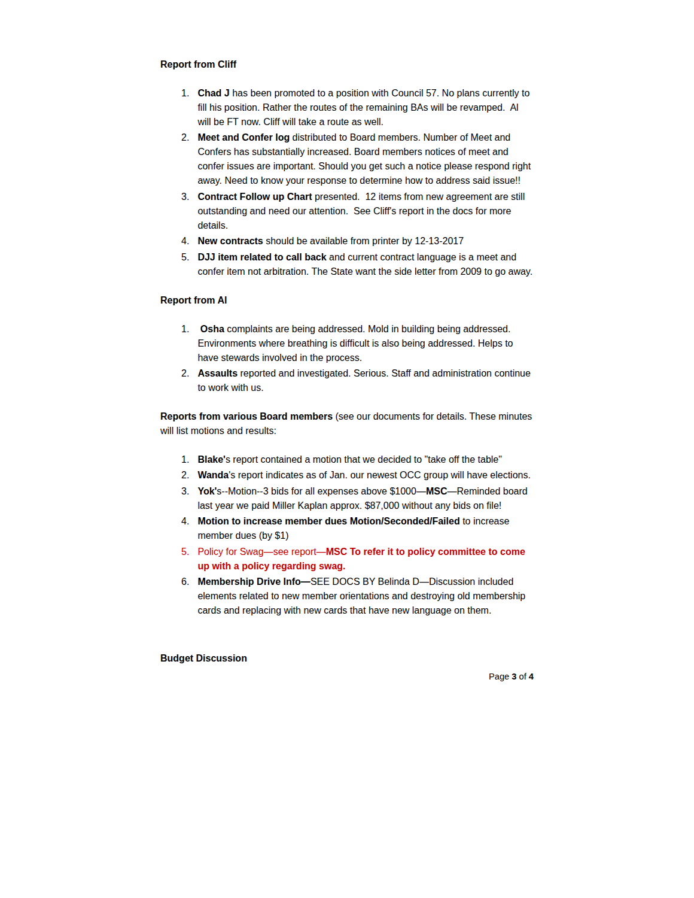Report from Cliff
Chad J has been promoted to a position with Council 57. No plans currently to fill his position. Rather the routes of the remaining BAs will be revamped. Al will be FT now. Cliff will take a route as well.
Meet and Confer log distributed to Board members. Number of Meet and Confers has substantially increased. Board members notices of meet and confer issues are important. Should you get such a notice please respond right away. Need to know your response to determine how to address said issue!!
Contract Follow up Chart presented. 12 items from new agreement are still outstanding and need our attention. See Cliff's report in the docs for more details.
New contracts should be available from printer by 12-13-2017
DJJ item related to call back and current contract language is a meet and confer item not arbitration. The State want the side letter from 2009 to go away.
Report from Al
Osha complaints are being addressed. Mold in building being addressed. Environments where breathing is difficult is also being addressed. Helps to have stewards involved in the process.
Assaults reported and investigated. Serious. Staff and administration continue to work with us.
Reports from various Board members (see our documents for details. These minutes will list motions and results:
Blake's report contained a motion that we decided to "take off the table"
Wanda's report indicates as of Jan. our newest OCC group will have elections.
Yok's--Motion--3 bids for all expenses above $1000—MSC—Reminded board last year we paid Miller Kaplan approx. $87,000 without any bids on file!
Motion to increase member dues Motion/Seconded/Failed to increase member dues (by $1)
Policy for Swag—see report—MSC To refer it to policy committee to come up with a policy regarding swag.
Membership Drive Info—SEE DOCS BY Belinda D—Discussion included elements related to new member orientations and destroying old membership cards and replacing with new cards that have new language on them.
Budget Discussion
Page 3 of 4